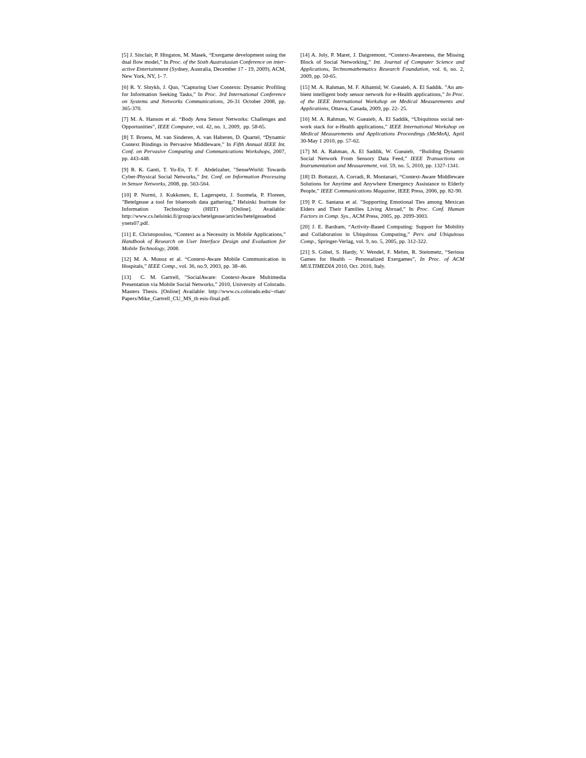[5] J. Sinclair, P. Hingston, M. Masek, “Exergame development using the dual flow model,” In Proc. of the Sixth Australasian Conference on interactive Entertainment (Sydney, Australia, December 17 - 19, 2009), ACM, New York, NY, 1- 7.
[6] R. Y. Shtykh, J. Qun, ”Capturing User Contexts: Dynamic Profiling for Information Seeking Tasks,” In Proc. 3rd International Conference on Systems and Networks Communications, 26-31 October 2008, pp. 365-370.
[7] M. A. Hanson et al. “Body Area Sensor Networks: Challenges and Opportunities”, IEEE Computer, vol. 42, no. 1, 2009, pp. 58-65.
[8] T. Broens, M. van Sinderen, A. van Halteren, D. Quartel, “Dynamic Context Bindings in Pervasive Middleware,” In Fifth Annual IEEE Int. Conf. on Pervasive Computing and Communications Workshops, 2007, pp. 443-448.
[9] R. K. Ganti, T. Yu-En, T. F. Abdelzaher, ”SenseWorld: Towards Cyber-Physical Social Networks,” Int. Conf. on Information Processing in Sensor Networks, 2008, pp. 563-564.
[10] P. Nurmi, J. Kukkonen, E, Lagerspetz, J. Suomela, P. Floreen, ”Betelgeuse a tool for bluetooth data gathering,” Helsinki Institute for Information Technology (HIIT) [Online]. Available: http://www.cs.helsinki.fi/group/acs/betelgeuse/articles/betelgeusebod ynets07.pdf.
[11] E. Christopoulou, “Context as a Necessity in Mobile Applications,” Handbook of Research on User Interface Design and Evaluation for Mobile Technology, 2008.
[12] M. A. Munoz et al. “Context-Aware Mobile Communication in Hospitals,” IEEE Comp., vol. 36, no.9, 2003, pp. 38–46.
[13] C. M. Gartrell, ”SocialAware: Context-Aware Multimedia Presentation via Mobile Social Networks,” 2010, University of Colorado. Masters Thesis. [Online] Available: http://www.cs.colorado.edu/~rhan/ Papers/Mike_Gartrell_CU_MS_th esis-final.pdf.
[14] A. Joly, P. Maret, J. Daigremont, “Context-Awareness, the Missing Block of Social Networking,” Int. Journal of Computer Science and Applications, Technomathematics Research Foundation, vol. 6, no. 2, 2009, pp. 50-65.
[15] M. A. Rahman, M. F. Alhamid, W. Gueaieb, A. El Saddik. ”An ambient intelligent body sensor network for e-Health applications,” In Proc. of the IEEE International Workshop on Medical Measurements and Applications, Ottawa, Canada, 2009, pp. 22- 25.
[16] M. A. Rahman, W. Gueaieb, A. El Saddik, “Ubiquitous social network stack for e-Health applications,” IEEE International Workshop on Medical Measurements and Applications Proceedings (MeMeA), April 30-May 1 2010, pp. 57-62.
[17] M. A. Rahman, A. El Saddik, W. Gueaieb, “Building Dynamic Social Network From Sensory Data Feed,” IEEE Transactions on Instrumentation and Measurement, vol. 59, no. 5, 2010, pp. 1327-1341.
[18] D. Bottazzi, A. Corradi, R. Montanari, “Context-Aware Middleware Solutions for Anytime and Anywhere Emergency Assistance to Elderly People,” IEEE Communications Magazine, IEEE Press, 2006, pp. 82-90.
[19] P. C. Santana et al. ”Supporting Emotional Ties among Mexican Elders and Their Families Living Abroad,” In Proc. Conf. Human Factors in Comp. Sys., ACM Press, 2005, pp. 2099-3003.
[20] J. E. Bardram, “Activity-Based Computing: Support for Mobility and Collaboration in Ubiquitous Computing,” Perv. and Ubiquitous Comp., Springer-Verlag, vol. 9, no. 5, 2005, pp. 312-322.
[21] S. Göbel, S. Hardy, V. Wendel, F. Mehm, R. Steinmetz, “Serious Games for Health – Personalized Exergames”, In Proc. of ACM MULTIMEDIA 2010, Oct. 2010, Italy.